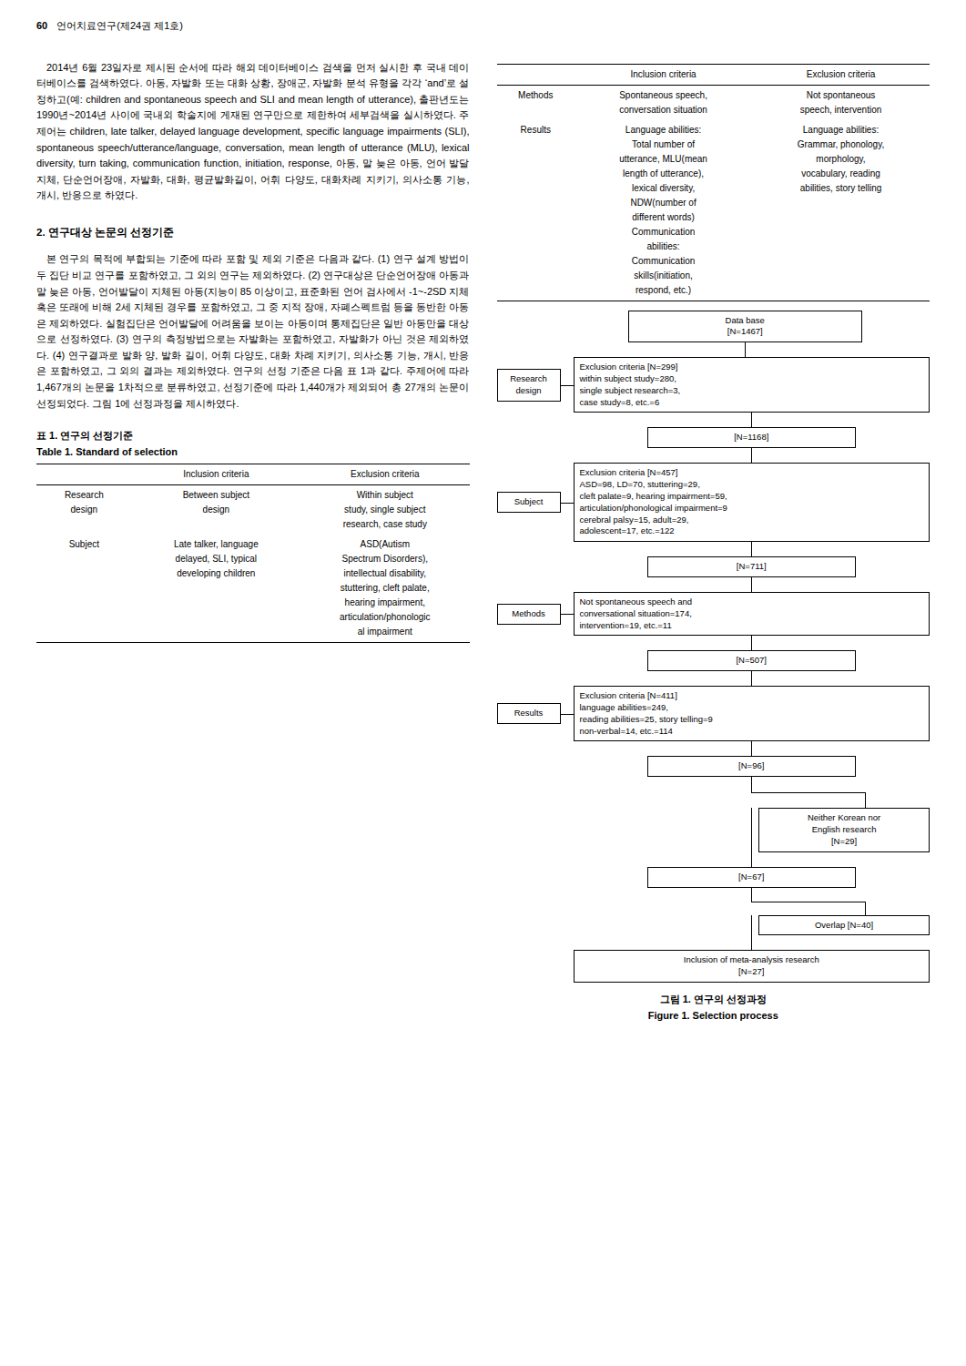60 언어치료연구(제24권 제1호)
2014년 6월 23일자로 제시된 순서에 따라 해외 데이터베이스 검색을 먼저 실시한 후 국내 데이터베이스를 검색하였다. 아동, 자발화 또는 대화 상황, 장애군, 자발화 분석 유형을 각각 ‘and’로 설정하고(예: children and spontaneous speech and SLI and mean length of utterance), 출판년도는 1990년~2014년 사이에 국내외 학술지에 게재된 연구만으로 제한하여 세부검색을 실시하였다. 주제어는 children, late talker, delayed language development, specific language impairments (SLI), spontaneous speech/utterance/language, conversation, mean length of utterance (MLU), lexical diversity, turn taking, communication function, initiation, response, 아동, 말 늦은 아동, 언어 발달 지체, 단순언어장애, 자발화, 대화, 평균발화길이, 어휘 다양도, 대화차례 지키기, 의사소통 기능, 개시, 반응으로 하였다.
2. 연구대상 논문의 선정기준
본 연구의 목적에 부합되는 기준에 따라 포함 및 제외 기준은 다음과 같다. (1) 연구 설계 방법이 두 집단 비교 연구를 포함하였고, 그 외의 연구는 제외하였다. (2) 연구대상은 단순언어장애 아동과 말 늦은 아동, 언어발달이 지체된 아동(지능이 85 이상이고, 표준화된 언어 검사에서 -1~-2SD 지체 혹은 또래에 비해 2세 지체된 경우를 포함하였고, 그 중 지적 장애, 자폐스펙트럼 등을 동반한 아동은 제외하였다. 실험집단은 언어발달에 어려움을 보이는 아동이며 통제집단은 일반 아동만을 대상으로 선정하였다. (3) 연구의 측정방법으로는 자발화는 포함하였고, 자발화가 아닌 것은 제외하였다. (4) 연구결과로 발화 양, 발화 길이, 어휘 다양도, 대화 차례 지키기, 의사소통 기능, 개시, 반응은 포함하였고, 그 외의 결과는 제외하였다. 연구의 선정 기준은 다음 표 1과 같다. 주제어에 따라 1,467개의 논문을 1차적으로 분류하였고, 선정기준에 따라 1,440개가 제외되어 총 27개의 논문이 선정되었다. 그림 1에 선정과정을 제시하였다.
표 1. 연구의 선정기준
Table 1. Standard of selection
| | Inclusion criteria | Exclusion criteria |
| --- | --- | --- |
| Research design | Between subject design | Within subject study, single subject research, case study |
| Subject | Late talker, language delayed, SLI, typical developing children | ASD(Autism Spectrum Disorders), intellectual disability, stuttering, cleft palate, hearing impairment, articulation/phonologic al impairment |
| | Inclusion criteria | Exclusion criteria |
| --- | --- | --- |
| Methods | Spontaneous speech, conversation situation | Not spontaneous speech, intervention |
| Results | Language abilities: Total number of utterance, MLU(mean length of utterance), lexical diversity, NDW(number of different words) Communication abilities: Communication skills(initiation, respond, etc.) | Language abilities: Grammar, phonology, morphology, vocabulary, reading abilities, story telling |
Data base
[N=1467]
Research
design
Exclusion criteria [N=299]
within subject study=280,
single subject research=3,
case study=8, etc.=6
[N=1168]
Subject
Exclusion criteria [N=457]
ASD=98, LD=70, stuttering=29,
cleft palate=9, hearing impairment=59,
articulation/phonological impairment=9
cerebral palsy=15, adult=29,
adolescent=17, etc.=122
[N=711]
Methods
Not spontaneous speech and
conversational situation=174,
intervention=19, etc.=11
[N=507]
Results
Exclusion criteria [N=411]
language abilities=249,
reading abilities=25, story telling=9
non-verbal=14, etc.=114
[N=96]
Neither Korean nor
English research
[N=29]
[N=67]
Overlap [N=40]
Inclusion of meta-analysis research
[N=27]
그림 1. 연구의 선정과정
Figure 1. Selection process